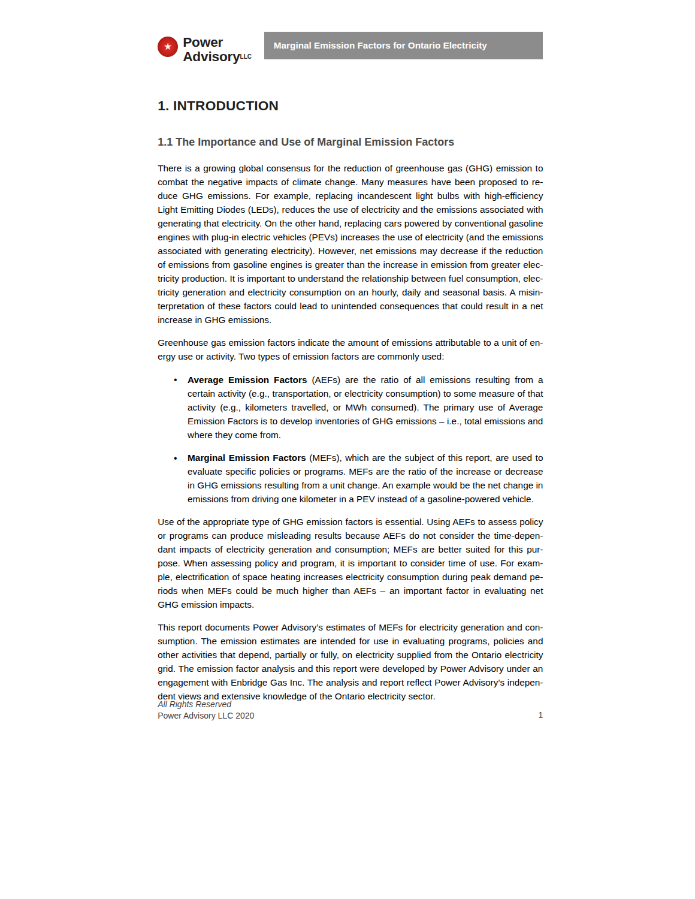Power
AdvisoryLLC
Marginal Emission Factors for Ontario Electricity
1. INTRODUCTION
1.1 The Importance and Use of Marginal Emission Factors
There is a growing global consensus for the reduction of greenhouse gas (GHG) emission to combat the negative impacts of climate change. Many measures have been proposed to reduce GHG emissions. For example, replacing incandescent light bulbs with high-efficiency Light Emitting Diodes (LEDs), reduces the use of electricity and the emissions associated with generating that electricity. On the other hand, replacing cars powered by conventional gasoline engines with plug-in electric vehicles (PEVs) increases the use of electricity (and the emissions associated with generating electricity). However, net emissions may decrease if the reduction of emissions from gasoline engines is greater than the increase in emission from greater electricity production. It is important to understand the relationship between fuel consumption, electricity generation and electricity consumption on an hourly, daily and seasonal basis. A misinterpretation of these factors could lead to unintended consequences that could result in a net increase in GHG emissions.
Greenhouse gas emission factors indicate the amount of emissions attributable to a unit of energy use or activity. Two types of emission factors are commonly used:
Average Emission Factors (AEFs) are the ratio of all emissions resulting from a certain activity (e.g., transportation, or electricity consumption) to some measure of that activity (e.g., kilometers travelled, or MWh consumed). The primary use of Average Emission Factors is to develop inventories of GHG emissions – i.e., total emissions and where they come from.
Marginal Emission Factors (MEFs), which are the subject of this report, are used to evaluate specific policies or programs. MEFs are the ratio of the increase or decrease in GHG emissions resulting from a unit change. An example would be the net change in emissions from driving one kilometer in a PEV instead of a gasoline-powered vehicle.
Use of the appropriate type of GHG emission factors is essential. Using AEFs to assess policy or programs can produce misleading results because AEFs do not consider the time-dependant impacts of electricity generation and consumption; MEFs are better suited for this purpose. When assessing policy and program, it is important to consider time of use. For example, electrification of space heating increases electricity consumption during peak demand periods when MEFs could be much higher than AEFs – an important factor in evaluating net GHG emission impacts.
This report documents Power Advisory’s estimates of MEFs for electricity generation and consumption. The emission estimates are intended for use in evaluating programs, policies and other activities that depend, partially or fully, on electricity supplied from the Ontario electricity grid. The emission factor analysis and this report were developed by Power Advisory under an engagement with Enbridge Gas Inc. The analysis and report reflect Power Advisory’s independent views and extensive knowledge of the Ontario electricity sector.
All Rights Reserved
Power Advisory LLC 2020
1